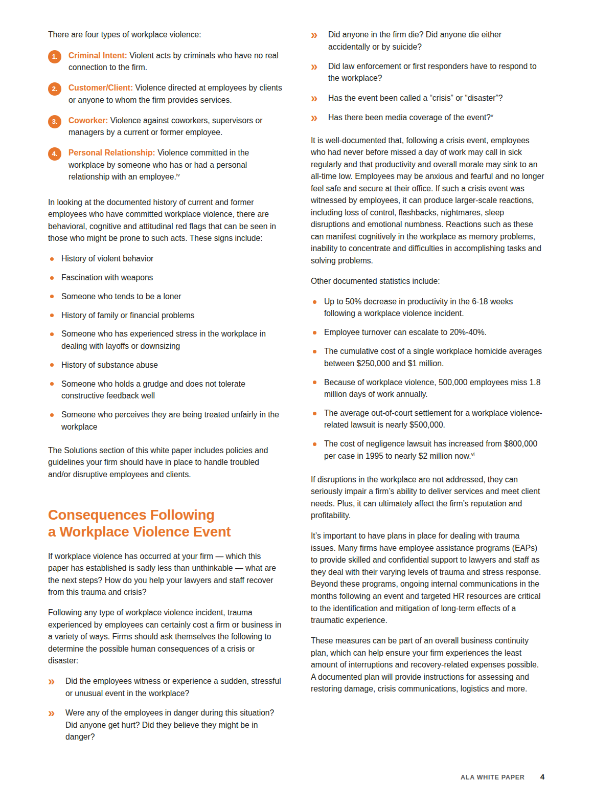There are four types of workplace violence:
Criminal Intent: Violent acts by criminals who have no real connection to the firm.
Customer/Client: Violence directed at employees by clients or anyone to whom the firm provides services.
Coworker: Violence against coworkers, supervisors or managers by a current or former employee.
Personal Relationship: Violence committed in the workplace by someone who has or had a personal relationship with an employee.iv
In looking at the documented history of current and former employees who have committed workplace violence, there are behavioral, cognitive and attitudinal red flags that can be seen in those who might be prone to such acts. These signs include:
History of violent behavior
Fascination with weapons
Someone who tends to be a loner
History of family or financial problems
Someone who has experienced stress in the workplace in dealing with layoffs or downsizing
History of substance abuse
Someone who holds a grudge and does not tolerate constructive feedback well
Someone who perceives they are being treated unfairly in the workplace
The Solutions section of this white paper includes policies and guidelines your firm should have in place to handle troubled and/or disruptive employees and clients.
Consequences Following
a Workplace Violence Event
If workplace violence has occurred at your firm — which this paper has established is sadly less than unthinkable — what are the next steps? How do you help your lawyers and staff recover from this trauma and crisis?
Following any type of workplace violence incident, trauma experienced by employees can certainly cost a firm or business in a variety of ways. Firms should ask themselves the following to determine the possible human consequences of a crisis or disaster:
Did the employees witness or experience a sudden, stressful or unusual event in the workplace?
Were any of the employees in danger during this situation? Did anyone get hurt? Did they believe they might be in danger?
Did anyone in the firm die? Did anyone die either accidentally or by suicide?
Did law enforcement or first responders have to respond to the workplace?
Has the event been called a “crisis” or “disaster”?
Has there been media coverage of the event?v
It is well-documented that, following a crisis event, employees who had never before missed a day of work may call in sick regularly and that productivity and overall morale may sink to an all-time low. Employees may be anxious and fearful and no longer feel safe and secure at their office. If such a crisis event was witnessed by employees, it can produce larger-scale reactions, including loss of control, flashbacks, nightmares, sleep disruptions and emotional numbness. Reactions such as these can manifest cognitively in the workplace as memory problems, inability to concentrate and difficulties in accomplishing tasks and solving problems.
Other documented statistics include:
Up to 50% decrease in productivity in the 6-18 weeks following a workplace violence incident.
Employee turnover can escalate to 20%-40%.
The cumulative cost of a single workplace homicide averages between $250,000 and $1 million.
Because of workplace violence, 500,000 employees miss 1.8 million days of work annually.
The average out-of-court settlement for a workplace violence-related lawsuit is nearly $500,000.
The cost of negligence lawsuit has increased from $800,000 per case in 1995 to nearly $2 million now.vi
If disruptions in the workplace are not addressed, they can seriously impair a firm’s ability to deliver services and meet client needs. Plus, it can ultimately affect the firm’s reputation and profitability.
It’s important to have plans in place for dealing with trauma issues. Many firms have employee assistance programs (EAPs) to provide skilled and confidential support to lawyers and staff as they deal with their varying levels of trauma and stress response. Beyond these programs, ongoing internal communications in the months following an event and targeted HR resources are critical to the identification and mitigation of long-term effects of a traumatic experience.
These measures can be part of an overall business continuity plan, which can help ensure your firm experiences the least amount of interruptions and recovery-related expenses possible. A documented plan will provide instructions for assessing and restoring damage, crisis communications, logistics and more.
ALA WHITE PAPER 4